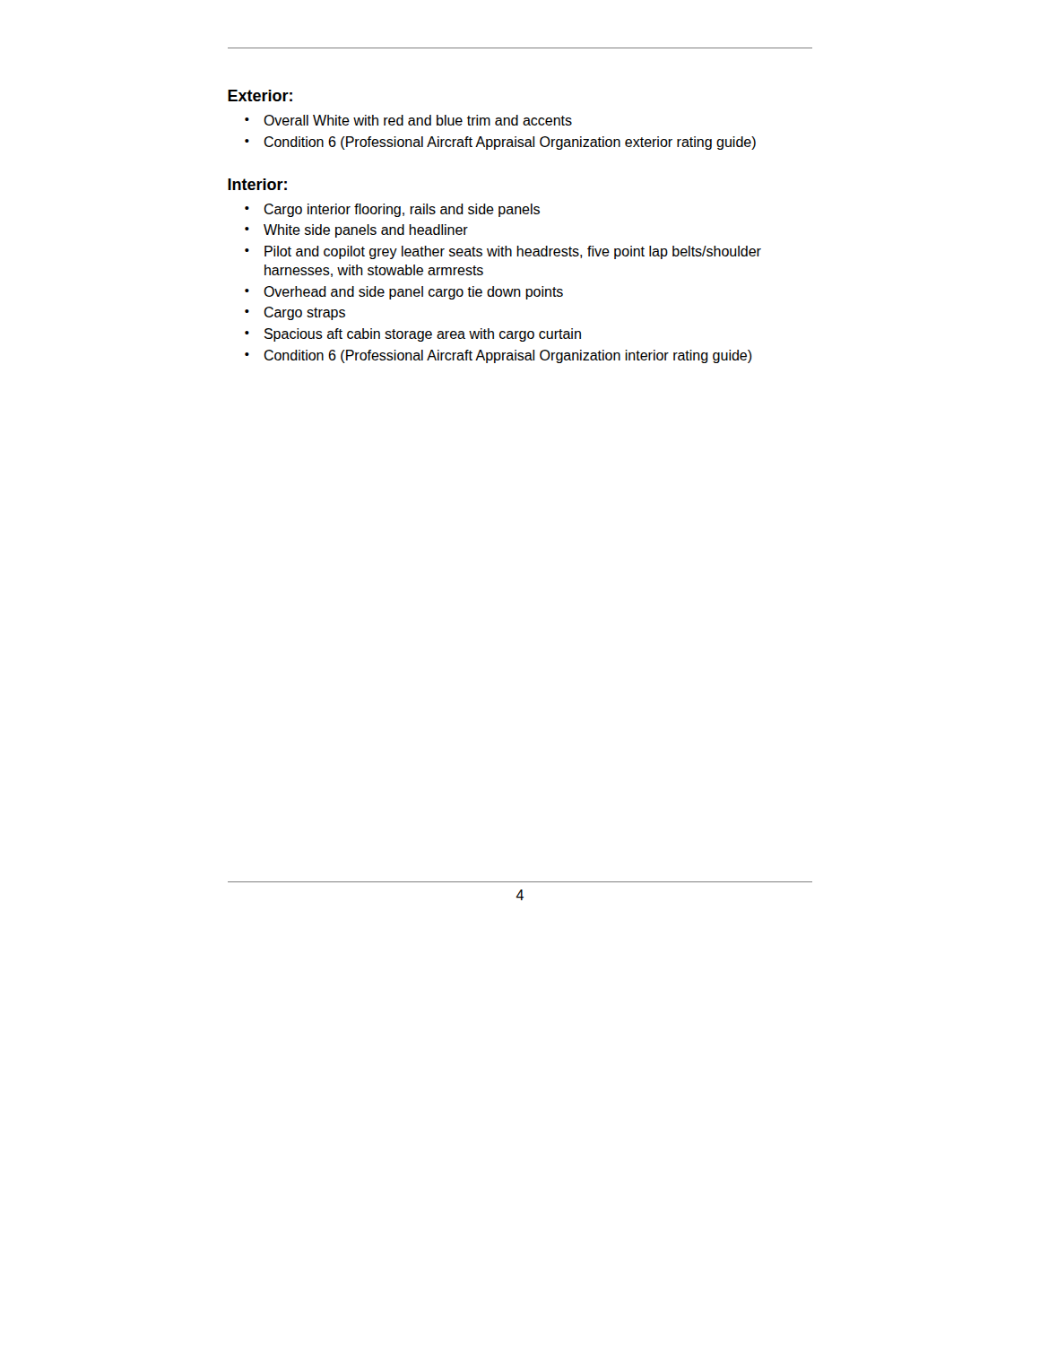Exterior:
Overall White with red and blue trim and accents
Condition 6 (Professional Aircraft Appraisal Organization exterior rating guide)
Interior:
Cargo interior flooring, rails and side panels
White side panels and headliner
Pilot and copilot grey leather seats with headrests, five point lap belts/shoulder harnesses, with stowable armrests
Overhead and side panel cargo tie down points
Cargo straps
Spacious aft cabin storage area with cargo curtain
Condition 6 (Professional Aircraft Appraisal Organization interior rating guide)
4